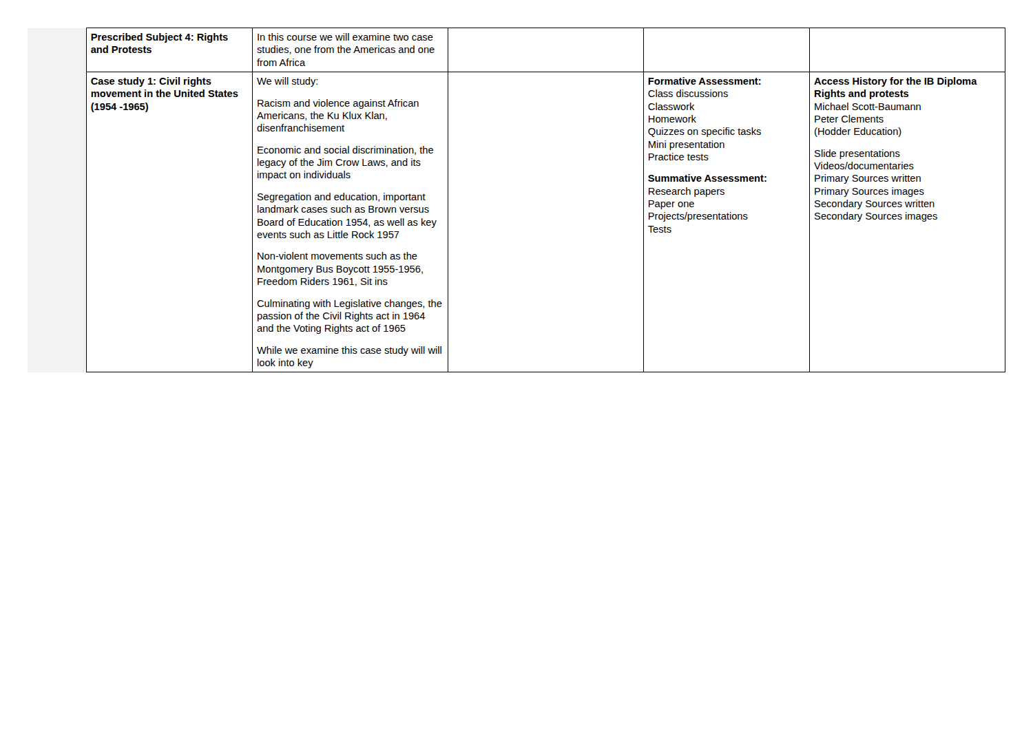| | Prescribed Subject 4: Rights and Protests | In this course we will examine two case studies, one from the Americas and one from Africa | | | |
| | Case study 1: Civil rights movement in the United States (1954 -1965) | We will study: Racism and violence against African Americans, the Ku Klux Klan, disenfranchisement Economic and social discrimination, the legacy of the Jim Crow Laws, and its impact on individuals Segregation and education, important landmark cases such as Brown versus Board of Education 1954, as well as key events such as Little Rock 1957 Non-violent movements such as the Montgomery Bus Boycott 1955-1956, Freedom Riders 1961, Sit ins Culminating with Legislative changes, the passion of the Civil Rights act in 1964 and the Voting Rights act of 1965 While we examine this case study will will look into key | | Formative Assessment: Class discussions Classwork Homework Quizzes on specific tasks Mini presentation Practice tests Summative Assessment: Research papers Paper one Projects/presentations Tests | Access History for the IB Diploma Rights and protests Michael Scott-Baumann Peter Clements (Hodder Education) Slide presentations Videos/documentaries Primary Sources written Primary Sources images Secondary Sources written Secondary Sources images |